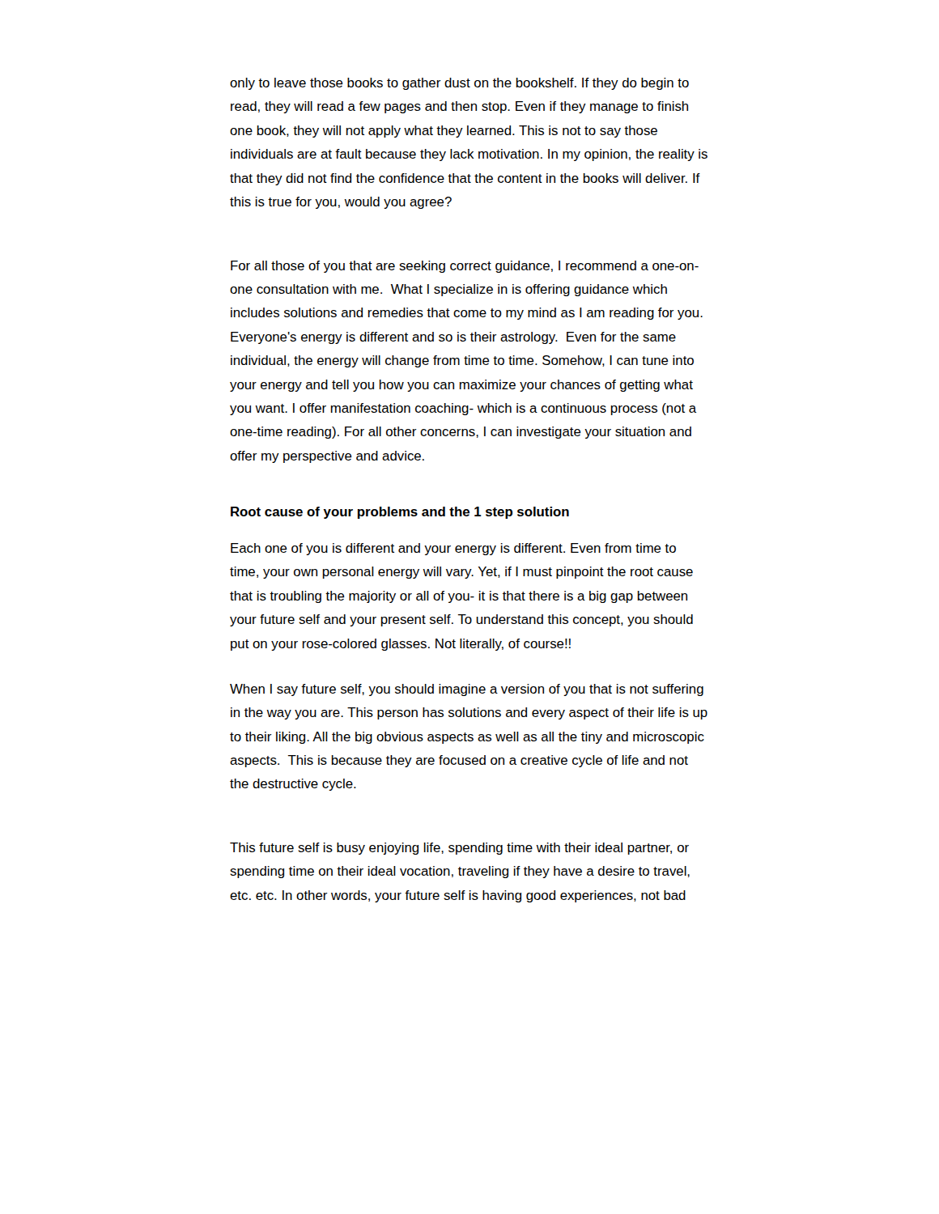only to leave those books to gather dust on the bookshelf. If they do begin to read, they will read a few pages and then stop. Even if they manage to finish one book, they will not apply what they learned. This is not to say those individuals are at fault because they lack motivation. In my opinion, the reality is that they did not find the confidence that the content in the books will deliver. If this is true for you, would you agree?
For all those of you that are seeking correct guidance, I recommend a one-on-one consultation with me. What I specialize in is offering guidance which includes solutions and remedies that come to my mind as I am reading for you. Everyone's energy is different and so is their astrology. Even for the same individual, the energy will change from time to time. Somehow, I can tune into your energy and tell you how you can maximize your chances of getting what you want. I offer manifestation coaching- which is a continuous process (not a one-time reading). For all other concerns, I can investigate your situation and offer my perspective and advice.
Root cause of your problems and the 1 step solution
Each one of you is different and your energy is different. Even from time to time, your own personal energy will vary. Yet, if I must pinpoint the root cause that is troubling the majority or all of you- it is that there is a big gap between your future self and your present self. To understand this concept, you should put on your rose-colored glasses. Not literally, of course!!
When I say future self, you should imagine a version of you that is not suffering in the way you are. This person has solutions and every aspect of their life is up to their liking. All the big obvious aspects as well as all the tiny and microscopic aspects. This is because they are focused on a creative cycle of life and not the destructive cycle.
This future self is busy enjoying life, spending time with their ideal partner, or spending time on their ideal vocation, traveling if they have a desire to travel, etc. etc. In other words, your future self is having good experiences, not bad